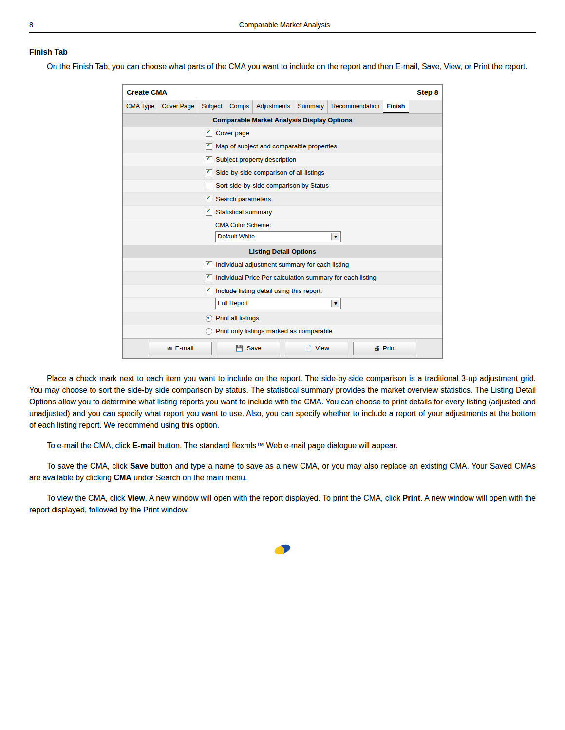8 Comparable Market Analysis
Finish Tab
On the Finish Tab, you can choose what parts of the CMA you want to include on the report and then E-mail, Save, View, or Print the report.
Create CMA Step 8
CMA Type Cover Page Subject Comps Adjustments Summary Recommendation Finish
Comparable Market Analysis Display Options
Cover page
Map of subject and comparable properties
Subject property description
Side-by-side comparison of all listings
Sort side-by-side comparison by Status
Search parameters
Statistical summary
CMA Color Scheme:
Default White▼
Listing Detail Options
Individual adjustment summary for each listing
Individual Price Per calculation summary for each listing
Include listing detail using this report:
Full Report▼
Print all listings
Print only listings marked as comparable
✉E-mail 💾Save 📄View 🖨Print
Place a check mark next to each item you want to include on the report. The side-by-side comparison is a traditional 3-up adjustment grid. You may choose to sort the side-by side comparison by status. The statistical summary provides the market overview statistics. The Listing Detail Options allow you to determine what listing reports you want to include with the CMA. You can choose to print details for every listing (adjusted and unadjusted) and you can specify what report you want to use. Also, you can specify whether to include a report of your adjustments at the bottom of each listing report. We recommend using this option.
To e-mail the CMA, click E-mail button. The standard flexmls™ Web e-mail page dialogue will appear.
To save the CMA, click Save button and type a name to save as a new CMA, or you may also replace an existing CMA. Your Saved CMAs are available by clicking CMA under Search on the main menu.
To view the CMA, click View. A new window will open with the report displayed. To print the CMA, click Print. A new window will open with the report displayed, followed by the Print window.